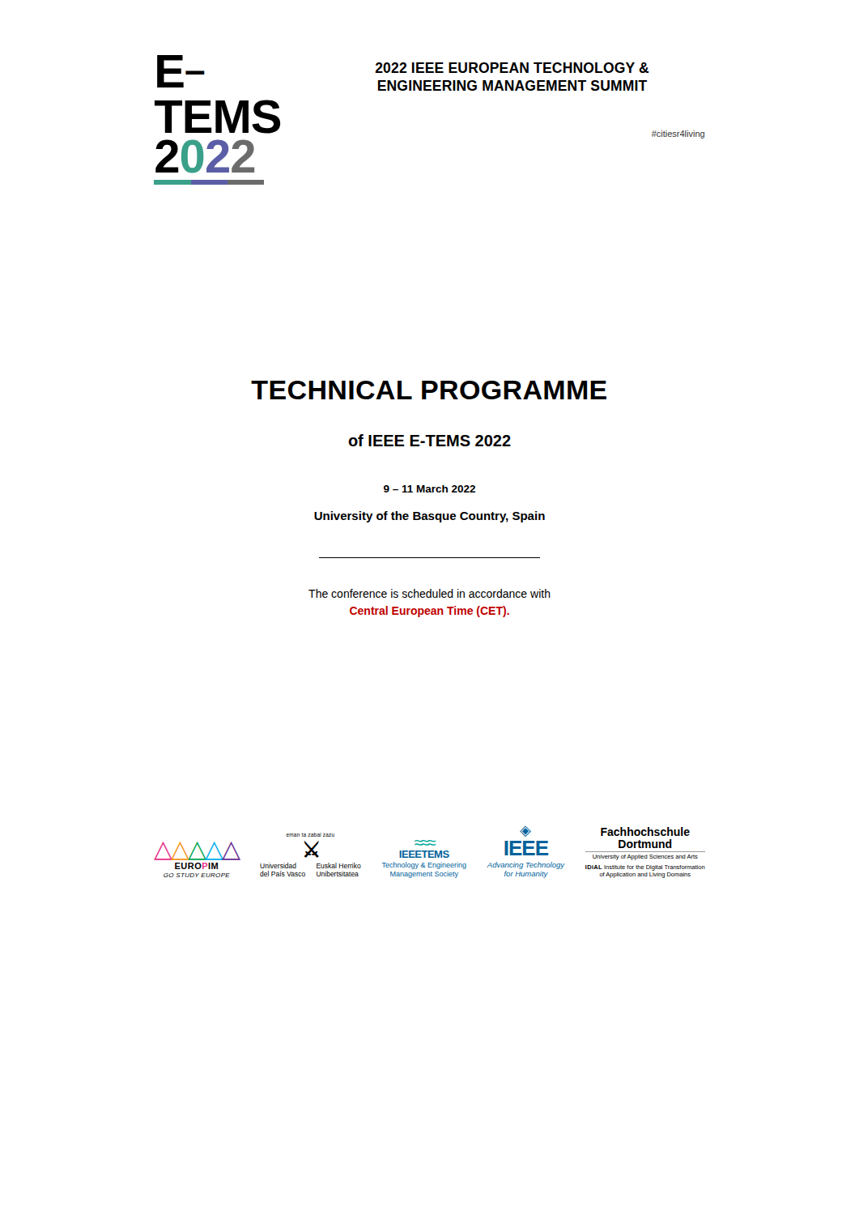E–TEMS
2022
2022 IEEE European Technology &
Engineering Management Summit
#citiesr4living
TECHNICAL PROGRAMME
of IEEE E-TEMS 2022
9 – 11 March 2022
University of the Basque Country, Spain
The conference is scheduled in accordance with
Central European Time (CET).
△△△△△
EUROPIM
GO STUDY EUROPE
eman ta zabal zazu
⚔
Universidad
del País Vasco
Euskal Herriko
Unibertsitatea
≈≈≈
IEEETEMS
Technology & Engineering
Management Society
◈
IEEE
Advancing Technology
for Humanity
Fachhochschule
Dortmund
University of Applied Sciences and Arts
IDiAL Institute for the Digital Transformation
of Application and Living Domains